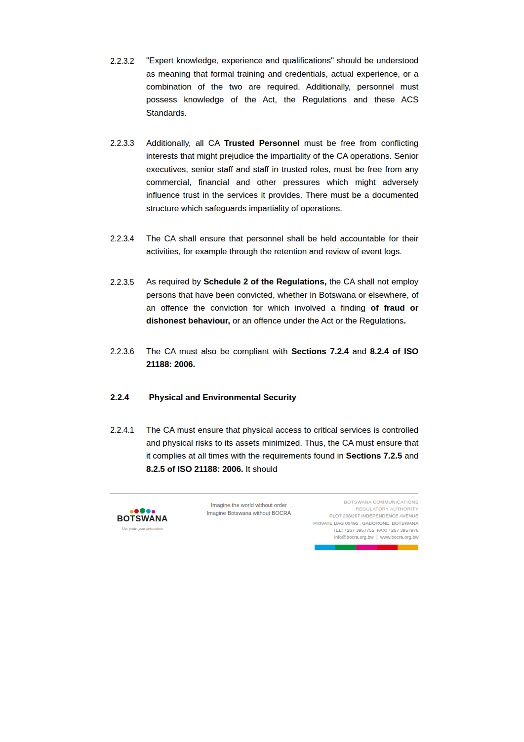2.2.3.2
"Expert knowledge, experience and qualifications" should be understood as meaning that formal training and credentials, actual experience, or a combination of the two are required. Additionally, personnel must possess knowledge of the Act, the Regulations and these ACS Standards.
2.2.3.3
Additionally, all CA Trusted Personnel must be free from conflicting interests that might prejudice the impartiality of the CA operations. Senior executives, senior staff and staff in trusted roles, must be free from any commercial, financial and other pressures which might adversely influence trust in the services it provides. There must be a documented structure which safeguards impartiality of operations.
2.2.3.4
The CA shall ensure that personnel shall be held accountable for their activities, for example through the retention and review of event logs.
2.2.3.5
As required by Schedule 2 of the Regulations, the CA shall not employ persons that have been convicted, whether in Botswana or elsewhere, of an offence the conviction for which involved a finding of fraud or dishonest behaviour, or an offence under the Act or the Regulations.
2.2.3.6
The CA must also be compliant with Sections 7.2.4 and 8.2.4 of ISO 21188: 2006.
2.2.4
Physical and Environmental Security
2.2.4.1
The CA must ensure that physical access to critical services is controlled and physical risks to its assets minimized. Thus, the CA must ensure that it complies at all times with the requirements found in Sections 7.2.5 and 8.2.5 of ISO 21188: 2006. It should
BOTSWANA
Our pride, your destination
Imagine the world without order
Imagine Botswana without BOCRA
BOTSWANA COMMUNICATIONS
REGULATORY AUTHORITY
PLOT 206/207 INDEPENDENCE AVENUE
PRIVATE BAG 00495 , GABORONE, BOTSWANA
TEL: +267 3957755 FAX: +267 3957976
info@bocra.org.bw | www.bocra.org.bw